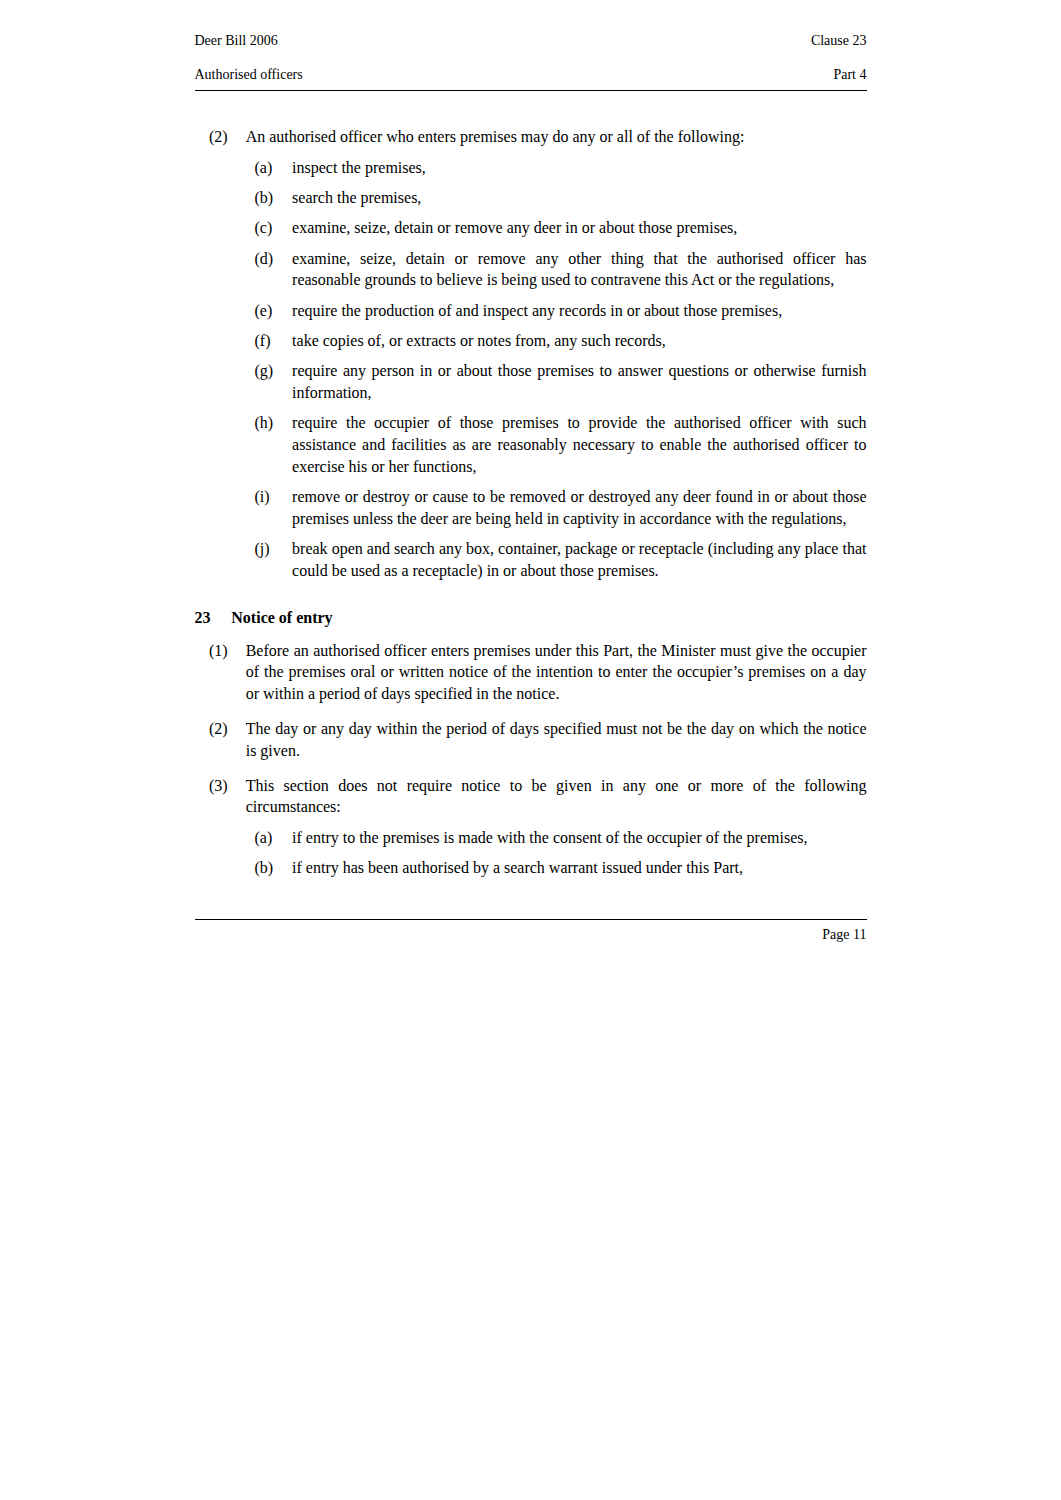Deer Bill 2006 Authorised officers
Clause 23 Part 4
(2)
An authorised officer who enters premises may do any or all of the following:
(a) inspect the premises,
(b) search the premises,
(c) examine, seize, detain or remove any deer in or about those premises,
(d) examine, seize, detain or remove any other thing that the authorised officer has reasonable grounds to believe is being used to contravene this Act or the regulations,
(e) require the production of and inspect any records in or about those premises,
(f) take copies of, or extracts or notes from, any such records,
(g) require any person in or about those premises to answer questions or otherwise furnish information,
(h) require the occupier of those premises to provide the authorised officer with such assistance and facilities as are reasonably necessary to enable the authorised officer to exercise his or her functions,
(i) remove or destroy or cause to be removed or destroyed any deer found in or about those premises unless the deer are being held in captivity in accordance with the regulations,
(j) break open and search any box, container, package or receptacle (including any place that could be used as a receptacle) in or about those premises.
23 Notice of entry
(1) Before an authorised officer enters premises under this Part, the Minister must give the occupier of the premises oral or written notice of the intention to enter the occupier’s premises on a day or within a period of days specified in the notice.
(2) The day or any day within the period of days specified must not be the day on which the notice is given.
(3)
This section does not require notice to be given in any one or more of the following circumstances:
(a) if entry to the premises is made with the consent of the occupier of the premises,
(b) if entry has been authorised by a search warrant issued under this Part,
Page 11